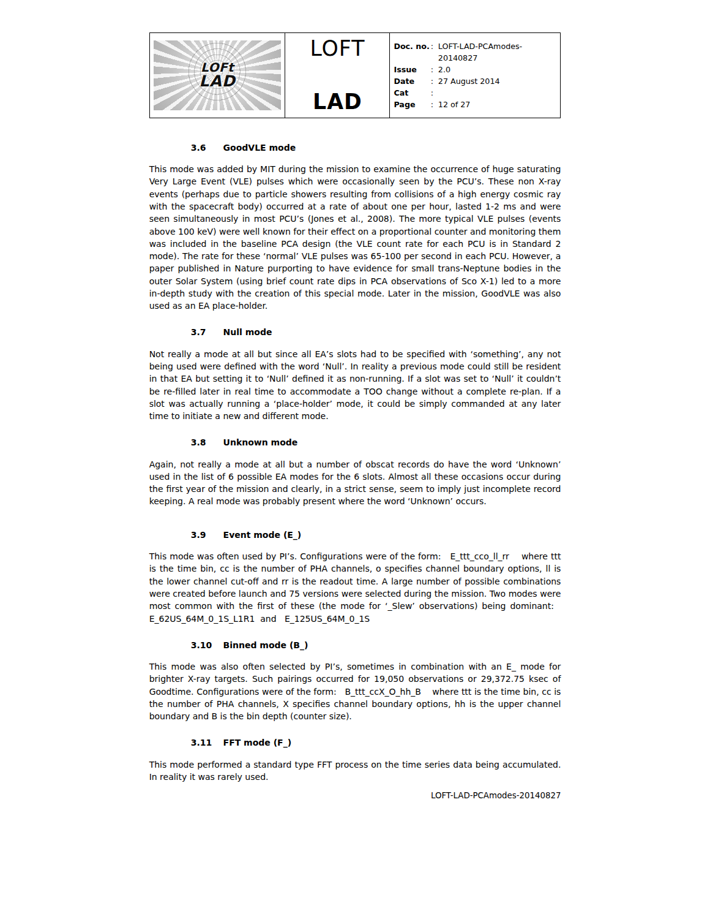| LOFt LAD | LOFT LAD | / Doc. no. / : / LOFT-LAD-PCAmodes-20140827 / / Issue / : / 2.0 / / Date / : / 27 August 2014 / / Cat / : / / / Page / : / 12 of 27 / |
3.6 GoodVLE mode
This mode was added by MIT during the mission to examine the occurrence of huge saturating Very Large Event (VLE) pulses which were occasionally seen by the PCU’s. These non X-ray events (perhaps due to particle showers resulting from collisions of a high energy cosmic ray with the spacecraft body) occurred at a rate of about one per hour, lasted 1-2 ms and were seen simultaneously in most PCU’s (Jones et al., 2008). The more typical VLE pulses (events above 100 keV) were well known for their effect on a proportional counter and monitoring them was included in the baseline PCA design (the VLE count rate for each PCU is in Standard 2 mode). The rate for these ‘normal’ VLE pulses was 65-100 per second in each PCU. However, a paper published in Nature purporting to have evidence for small trans-Neptune bodies in the outer Solar System (using brief count rate dips in PCA observations of Sco X-1) led to a more in-depth study with the creation of this special mode. Later in the mission, GoodVLE was also used as an EA place-holder.
3.7 Null mode
Not really a mode at all but since all EA’s slots had to be specified with ‘something’, any not being used were defined with the word ‘Null’. In reality a previous mode could still be resident in that EA but setting it to ‘Null’ defined it as non-running. If a slot was set to ‘Null’ it couldn’t be re-filled later in real time to accommodate a TOO change without a complete re-plan. If a slot was actually running a ‘place-holder’ mode, it could be simply commanded at any later time to initiate a new and different mode.
3.8 Unknown mode
Again, not really a mode at all but a number of obscat records do have the word ‘Unknown’ used in the list of 6 possible EA modes for the 6 slots. Almost all these occasions occur during the first year of the mission and clearly, in a strict sense, seem to imply just incomplete record keeping. A real mode was probably present where the word ‘Unknown’ occurs.
3.9 Event mode (E_)
This mode was often used by PI’s. Configurations were of the form: E_ttt_cco_ll_rr where ttt is the time bin, cc is the number of PHA channels, o specifies channel boundary options, ll is the lower channel cut-off and rr is the readout time. A large number of possible combinations were created before launch and 75 versions were selected during the mission. Two modes were most common with the first of these (the mode for ‘_Slew’ observations) being dominant: E_62US_64M_0_1S_L1R1 and E_125US_64M_0_1S
3.10 Binned mode (B_)
This mode was also often selected by PI’s, sometimes in combination with an E_ mode for brighter X-ray targets. Such pairings occurred for 19,050 observations or 29,372.75 ksec of Goodtime. Configurations were of the form: B_ttt_ccX_O_hh_B where ttt is the time bin, cc is the number of PHA channels, X specifies channel boundary options, hh is the upper channel boundary and B is the bin depth (counter size).
3.11 FFT mode (F_)
This mode performed a standard type FFT process on the time series data being accumulated. In reality it was rarely used.
LOFT-LAD-PCAmodes-20140827